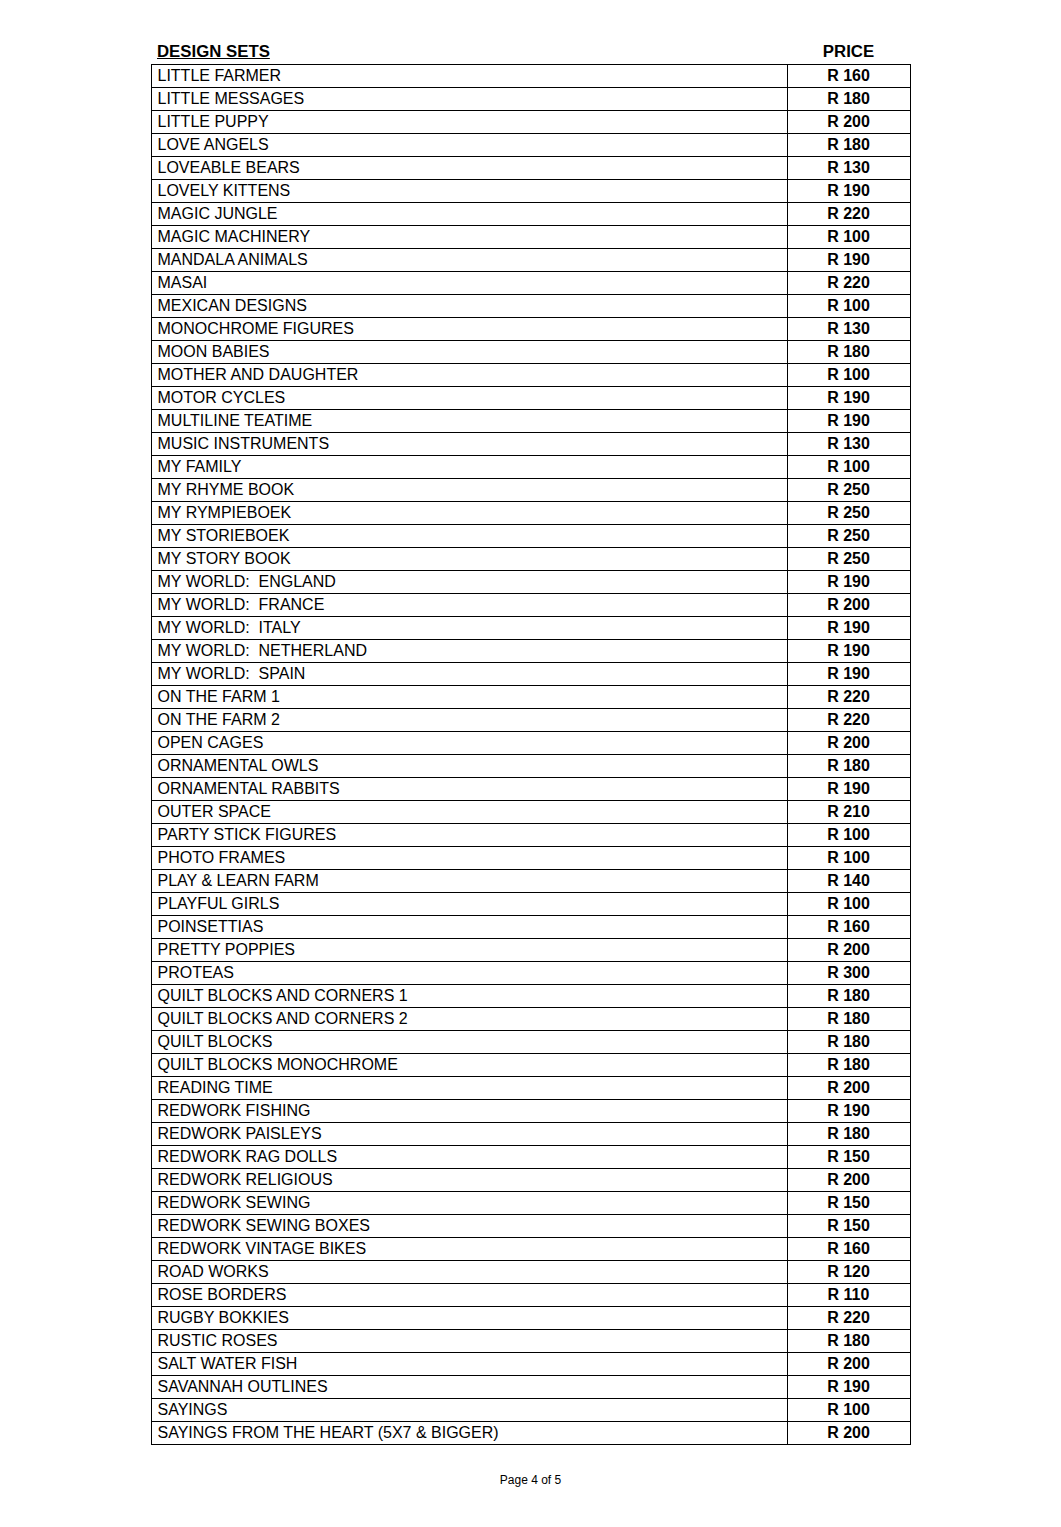| DESIGN SETS | PRICE |
| --- | --- |
| LITTLE FARMER | R 160 |
| LITTLE MESSAGES | R 180 |
| LITTLE PUPPY | R 200 |
| LOVE ANGELS | R 180 |
| LOVEABLE BEARS | R 130 |
| LOVELY KITTENS | R 190 |
| MAGIC JUNGLE | R 220 |
| MAGIC MACHINERY | R 100 |
| MANDALA ANIMALS | R 190 |
| MASAI | R 220 |
| MEXICAN DESIGNS | R 100 |
| MONOCHROME FIGURES | R 130 |
| MOON BABIES | R 180 |
| MOTHER AND DAUGHTER | R 100 |
| MOTOR CYCLES | R 190 |
| MULTILINE TEATIME | R 190 |
| MUSIC INSTRUMENTS | R 130 |
| MY FAMILY | R 100 |
| MY RHYME BOOK | R 250 |
| MY RYMPIEBOEK | R 250 |
| MY STORIEBOEK | R 250 |
| MY STORY BOOK | R 250 |
| MY WORLD: ENGLAND | R 190 |
| MY WORLD: FRANCE | R 200 |
| MY WORLD: ITALY | R 190 |
| MY WORLD: NETHERLAND | R 190 |
| MY WORLD: SPAIN | R 190 |
| ON THE FARM 1 | R 220 |
| ON THE FARM 2 | R 220 |
| OPEN CAGES | R 200 |
| ORNAMENTAL OWLS | R 180 |
| ORNAMENTAL RABBITS | R 190 |
| OUTER SPACE | R 210 |
| PARTY STICK FIGURES | R 100 |
| PHOTO FRAMES | R 100 |
| PLAY & LEARN FARM | R 140 |
| PLAYFUL GIRLS | R 100 |
| POINSETTIAS | R 160 |
| PRETTY POPPIES | R 200 |
| PROTEAS | R 300 |
| QUILT BLOCKS AND CORNERS 1 | R 180 |
| QUILT BLOCKS AND CORNERS 2 | R 180 |
| QUILT BLOCKS | R 180 |
| QUILT BLOCKS MONOCHROME | R 180 |
| READING TIME | R 200 |
| REDWORK FISHING | R 190 |
| REDWORK PAISLEYS | R 180 |
| REDWORK RAG DOLLS | R 150 |
| REDWORK RELIGIOUS | R 200 |
| REDWORK SEWING | R 150 |
| REDWORK SEWING BOXES | R 150 |
| REDWORK VINTAGE BIKES | R 160 |
| ROAD WORKS | R 120 |
| ROSE BORDERS | R 110 |
| RUGBY BOKKIES | R 220 |
| RUSTIC ROSES | R 180 |
| SALT WATER FISH | R 200 |
| SAVANNAH OUTLINES | R 190 |
| SAYINGS | R 100 |
| SAYINGS FROM THE HEART (5X7 & BIGGER) | R 200 |
Page 4 of 5